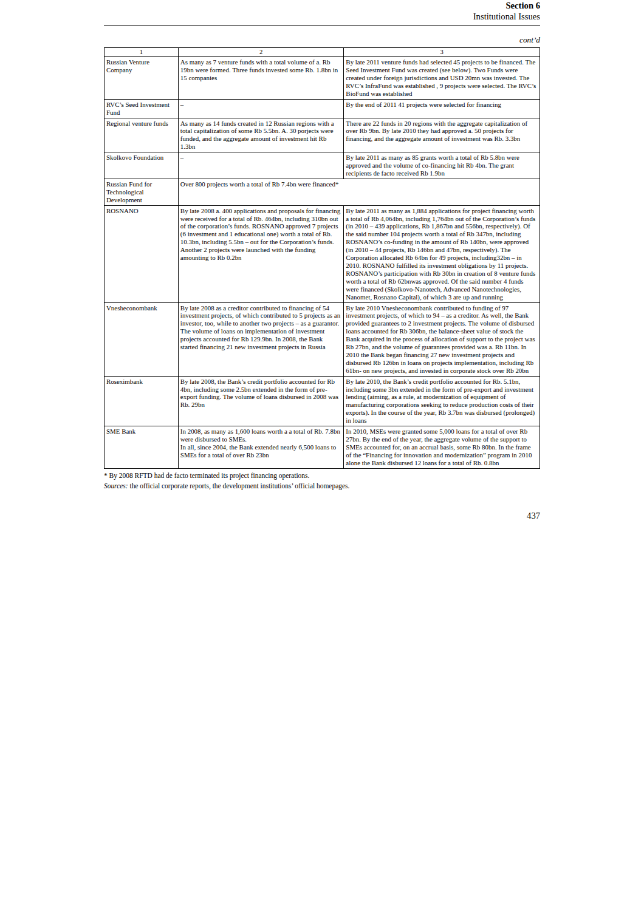Section 6 Institutional Issues
cont’d
| 1 | 2 | 3 |
| --- | --- | --- |
| Russian Venture Company | As many as 7 venture funds with a total volume of a. Rb 19bn were formed. Three funds invested some Rb. 1.8bn in 15 companies | By late 2011 venture funds had selected 45 projects to be financed. The Seed Investment Fund was created (see below). Two Funds were created under foreign jurisdictions and USD 20mn was invested. The RVC’s InfraFund was established , 9 projects were selected. The RVC’s BioFund was established |
| RVC’s Seed Investment Fund | – | By the end of 2011 41 projects were selected for financing |
| Regional venture funds | As many as 14 funds created in 12 Russian regions with a total capitalization of some Rb 5.5bn. A. 30 porjects were funded, and the aggregate amount of investment hit Rb 1.3bn | There are 22 funds in 20 regions with the aggregate capitalization of over Rb 9bn. By late 2010 they had approved a. 50 projects for financing, and the aggregate amount of investment was Rb. 3.3bn |
| Skolkovo Foundation | – | By late 2011 as many as 85 grants worth a total of Rb 5.8bn were approved and the volume of co-financing hit Rb 4bn. The grant recipients de facto received Rb 1.9bn |
| Russian Fund for Technological Development | Over 800 projects worth a total of Rb 7.4bn were financed* |
| ROSNANO | By late 2008 a. 400 applications and proposals for financing were received for a total of Rb. 464bn, including 310bn out of the corporation’s funds. ROSNANO approved 7 projects (6 investment and 1 educational one) worth a total of Rb. 10.3bn, including 5.5bn – out for the Corporation’s funds. Another 2 projects were launched with the funding amounting to Rb 0.2bn | By late 2011 as many as 1,884 applications for project financing worth a total of Rb 4,064bn, including 1,764bn out of the Corporation’s funds (in 2010 – 439 applications, Rb 1,867bn and 556bn, respectively). Of the said number 104 projects worth a total of Rb 347bn, including ROSNANO’s co-funding in the amount of Rb 140bn, were approved (in 2010 – 44 projects, Rb 146bn and 47bn, respectively). The Corporation allocated Rb 64bn for 49 projects, including32bn – in 2010. ROSNANO fulfilled its investment obligations by 11 projects. ROSNANO’s participation with Rb 30bn in creation of 8 venture funds worth a total of Rb 62bnwas approved. Of the said number 4 funds were financed (Skolkovo-Nanotech, Advanced Nanotechnologies, Nanomet, Rosnano Capital), of which 3 are up and running |
| Vnesheconombank | By late 2008 as a creditor contributed to financing of 54 investment projects, of which contributed to 5 projects as an investor, too, while to another two projects – as a guarantor. The volume of loans on implementation of investment projects accounted for Rb 129.9bn. In 2008, the Bank started financing 21 new investment projects in Russia | By late 2010 Vnesheconombank contributed to funding of 97 investment projects, of which to 94 – as a creditor. As well, the Bank provided guarantees to 2 investment projects. The volume of disbursed loans accounted for Rb 306bn, the balance-sheet value of stock the Bank acquired in the process of allocation of support to the project was Rb 27bn, and the volume of guarantees provided was a. Rb 11bn. In 2010 the Bank began financing 27 new investment projects and disbursed Rb 126bn in loans on projects implementation, including Rb 61bn- on new projects, and invested in corporate stock over Rb 20bn |
| Roseximbank | By late 2008, the Bank’s credit portfolio accounted for Rb 4bn, including some 2.5bn extended in the form of pre-export funding. The volume of loans disbursed in 2008 was Rb. 29bn | By late 2010, the Bank’s credit portfolio accounted for Rb. 5.1bn, including some 3bn extended in the form of pre-export and investment lending (aiming, as a rule, at modernization of equipment of manufacturing corporations seeking to reduce production costs of their exports). In the course of the year, Rb 3.7bn was disbursed (prolonged) in loans |
| SME Bank | In 2008, as many as 1,600 loans worth a a total of Rb. 7.8bn were disbursed to SMEs. In all, since 2004, the Bank extended nearly 6,500 loans to SMEs for a total of over Rb 23bn | In 2010, MSEs were granted some 5,000 loans for a total of over Rb 27bn. By the end of the year, the aggregate volume of the support to SMEs accounted for, on an accrual basis, some Rb 80bn. In the frame of the “Financing for innovation and modernization” program in 2010 alone the Bank disbursed 12 loans for a total of Rb. 0.8bn |
* By 2008 RFTD had de facto terminated its project financing operations.
Sources: the official corporate reports, the development institutions’ official homepages.
437